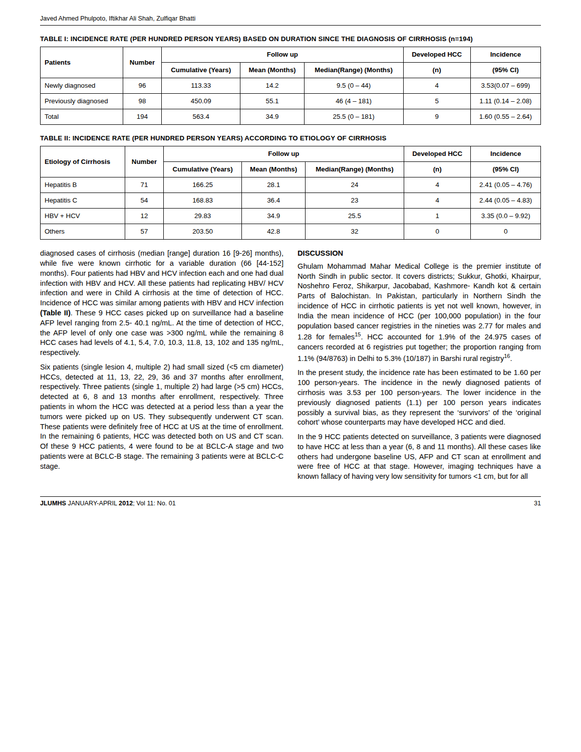Javed Ahmed Phulpoto, Iftikhar Ali Shah, Zulfiqar Bhatti
TABLE I: INCIDENCE RATE (PER HUNDRED PERSON YEARS) BASED ON DURATION SINCE THE DIAGNOSIS OF CIRRHOSIS (n=194)
| Patients | Number | Follow up | Developed HCC | Incidence |
| --- | --- | --- | --- | --- |
| Cumulative (Years) | Mean (Months) | Median(Range) (Months) | (n) | (95% CI) |
| Newly diagnosed | 96 | 113.33 | 14.2 | 9.5 (0 – 44) | 4 | 3.53(0.07 – 699) |
| Previously diagnosed | 98 | 450.09 | 55.1 | 46 (4 – 181) | 5 | 1.11 (0.14 – 2.08) |
| Total | 194 | 563.4 | 34.9 | 25.5 (0 – 181) | 9 | 1.60 (0.55 – 2.64) |
TABLE II: INCIDENCE RATE (PER HUNDRED PERSON YEARS) ACCORDING TO ETIOLOGY OF CIRRHOSIS
| Etiology of Cirrhosis | Number | Follow up | Developed HCC | Incidence |
| --- | --- | --- | --- | --- |
| Cumulative (Years) | Mean (Months) | Median(Range) (Months) | (n) | (95% CI) |
| Hepatitis B | 71 | 166.25 | 28.1 | 24 | 4 | 2.41 (0.05 – 4.76) |
| Hepatitis C | 54 | 168.83 | 36.4 | 23 | 4 | 2.44 (0.05 – 4.83) |
| HBV + HCV | 12 | 29.83 | 34.9 | 25.5 | 1 | 3.35 (0.0 – 9.92) |
| Others | 57 | 203.50 | 42.8 | 32 | 0 | 0 |
diagnosed cases of cirrhosis (median [range] duration 16 [9-26] months), while five were known cirrhotic for a variable duration (66 [44-152] months). Four patients had HBV and HCV infection each and one had dual infection with HBV and HCV. All these patients had replicating HBV/ HCV infection and were in Child A cirrhosis at the time of detection of HCC. Incidence of HCC was similar among patients with HBV and HCV infection (Table II). These 9 HCC cases picked up on surveillance had a baseline AFP level ranging from 2.5- 40.1 ng/mL. At the time of detection of HCC, the AFP level of only one case was >300 ng/mL while the remaining 8 HCC cases had levels of 4.1, 5.4, 7.0, 10.3, 11.8, 13, 102 and 135 ng/mL, respectively.
Six patients (single lesion 4, multiple 2) had small sized (<5 cm diameter) HCCs, detected at 11, 13, 22, 29, 36 and 37 months after enrollment, respectively. Three patients (single 1, multiple 2) had large (>5 cm) HCCs, detected at 6, 8 and 13 months after enrollment, respectively. Three patients in whom the HCC was detected at a period less than a year the tumors were picked up on US. They subsequently underwent CT scan. These patients were definitely free of HCC at US at the time of enrollment. In the remaining 6 patients, HCC was detected both on US and CT scan. Of these 9 HCC patients, 4 were found to be at BCLC-A stage and two patients were at BCLC-B stage. The remaining 3 patients were at BCLC-C stage.
DISCUSSION
Ghulam Mohammad Mahar Medical College is the premier institute of North Sindh in public sector. It covers districts; Sukkur, Ghotki, Khairpur, Noshehro Feroz, Shikarpur, Jacobabad, Kashmore- Kandh kot & certain Parts of Balochistan. In Pakistan, particularly in Northern Sindh the incidence of HCC in cirrhotic patients is yet not well known, however, in India the mean incidence of HCC (per 100,000 population) in the four population based cancer registries in the nineties was 2.77 for males and 1.28 for females15. HCC accounted for 1.9% of the 24.975 cases of cancers recorded at 6 registries put together; the proportion ranging from 1.1% (94/8763) in Delhi to 5.3% (10/187) in Barshi rural registry16.
In the present study, the incidence rate has been estimated to be 1.60 per 100 person-years. The incidence in the newly diagnosed patients of cirrhosis was 3.53 per 100 person-years. The lower incidence in the previously diagnosed patients (1.1) per 100 person years indicates possibly a survival bias, as they represent the ‘survivors’ of the ‘original cohort’ whose counterparts may have developed HCC and died.
In the 9 HCC patients detected on surveillance, 3 patients were diagnosed to have HCC at less than a year (6, 8 and 11 months). All these cases like others had undergone baseline US, AFP and CT scan at enrollment and were free of HCC at that stage. However, imaging techniques have a known fallacy of having very low sensitivity for tumors <1 cm, but for all
JLUMHS JANUARY-APRIL 2012; Vol 11: No. 01 31